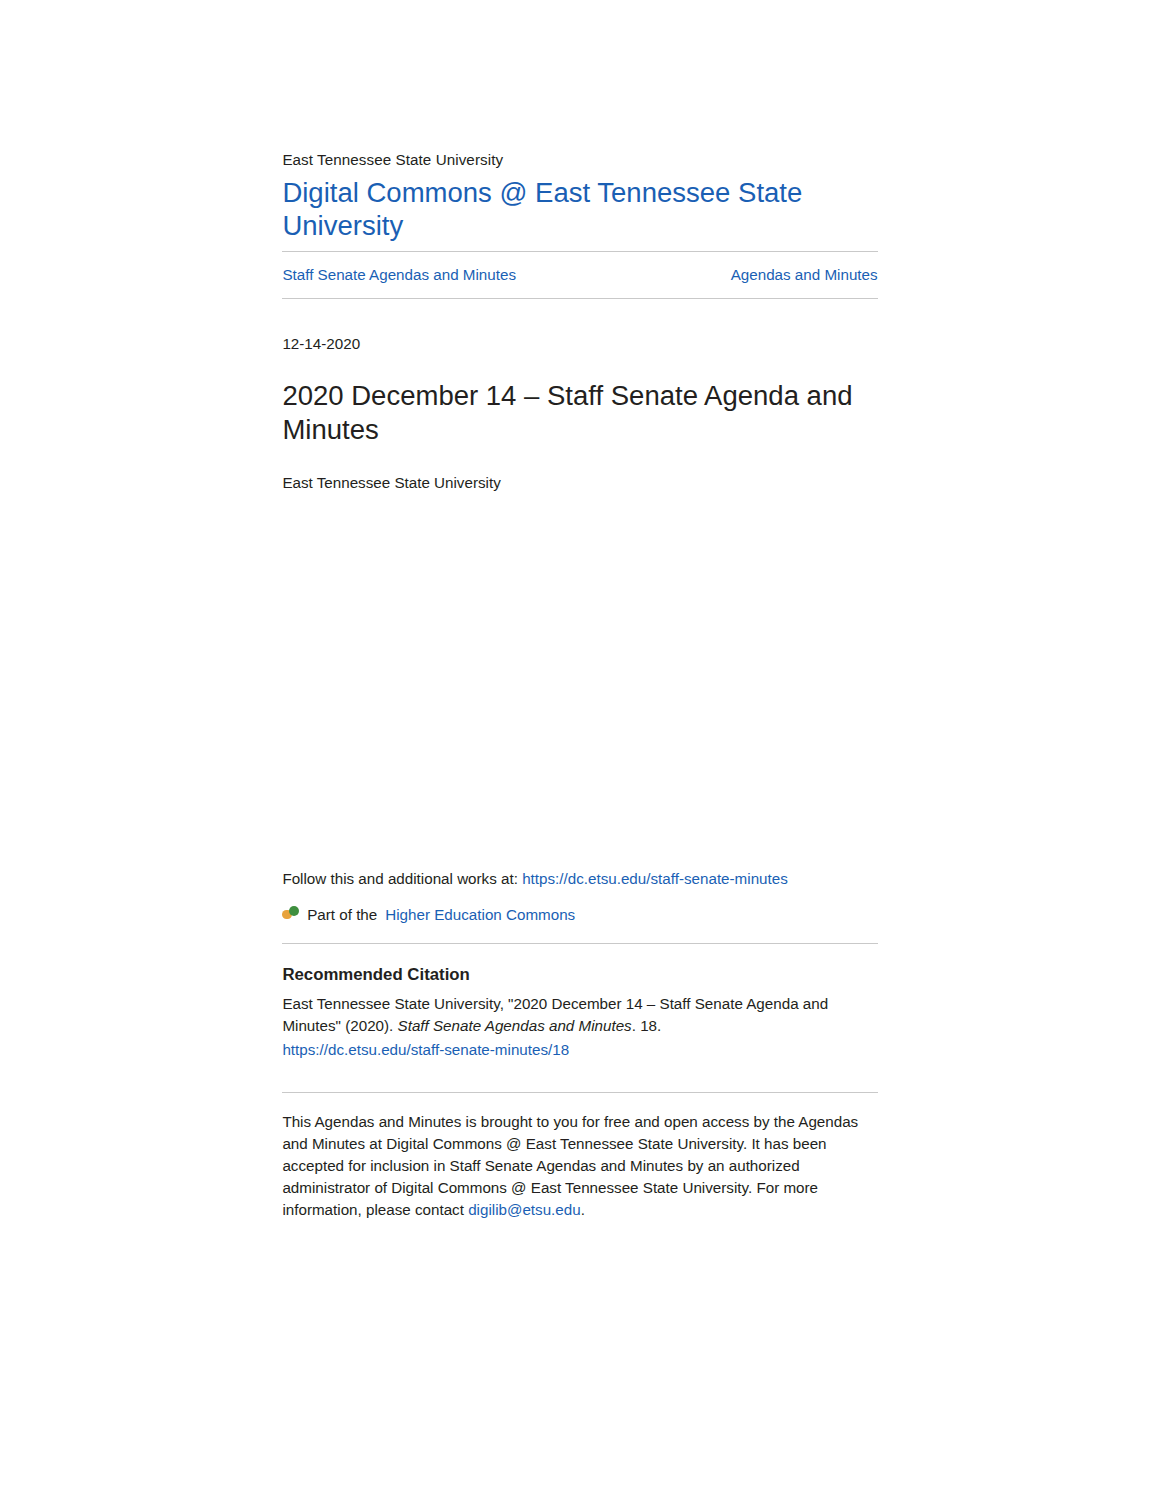East Tennessee State University
Digital Commons @ East Tennessee State University
Staff Senate Agendas and Minutes Agendas and Minutes
12-14-2020
2020 December 14 – Staff Senate Agenda and Minutes
East Tennessee State University
Follow this and additional works at: https://dc.etsu.edu/staff-senate-minutes
Part of the Higher Education Commons
Recommended Citation
East Tennessee State University, "2020 December 14 – Staff Senate Agenda and Minutes" (2020). Staff Senate Agendas and Minutes. 18. https://dc.etsu.edu/staff-senate-minutes/18
This Agendas and Minutes is brought to you for free and open access by the Agendas and Minutes at Digital Commons @ East Tennessee State University. It has been accepted for inclusion in Staff Senate Agendas and Minutes by an authorized administrator of Digital Commons @ East Tennessee State University. For more information, please contact digilib@etsu.edu.